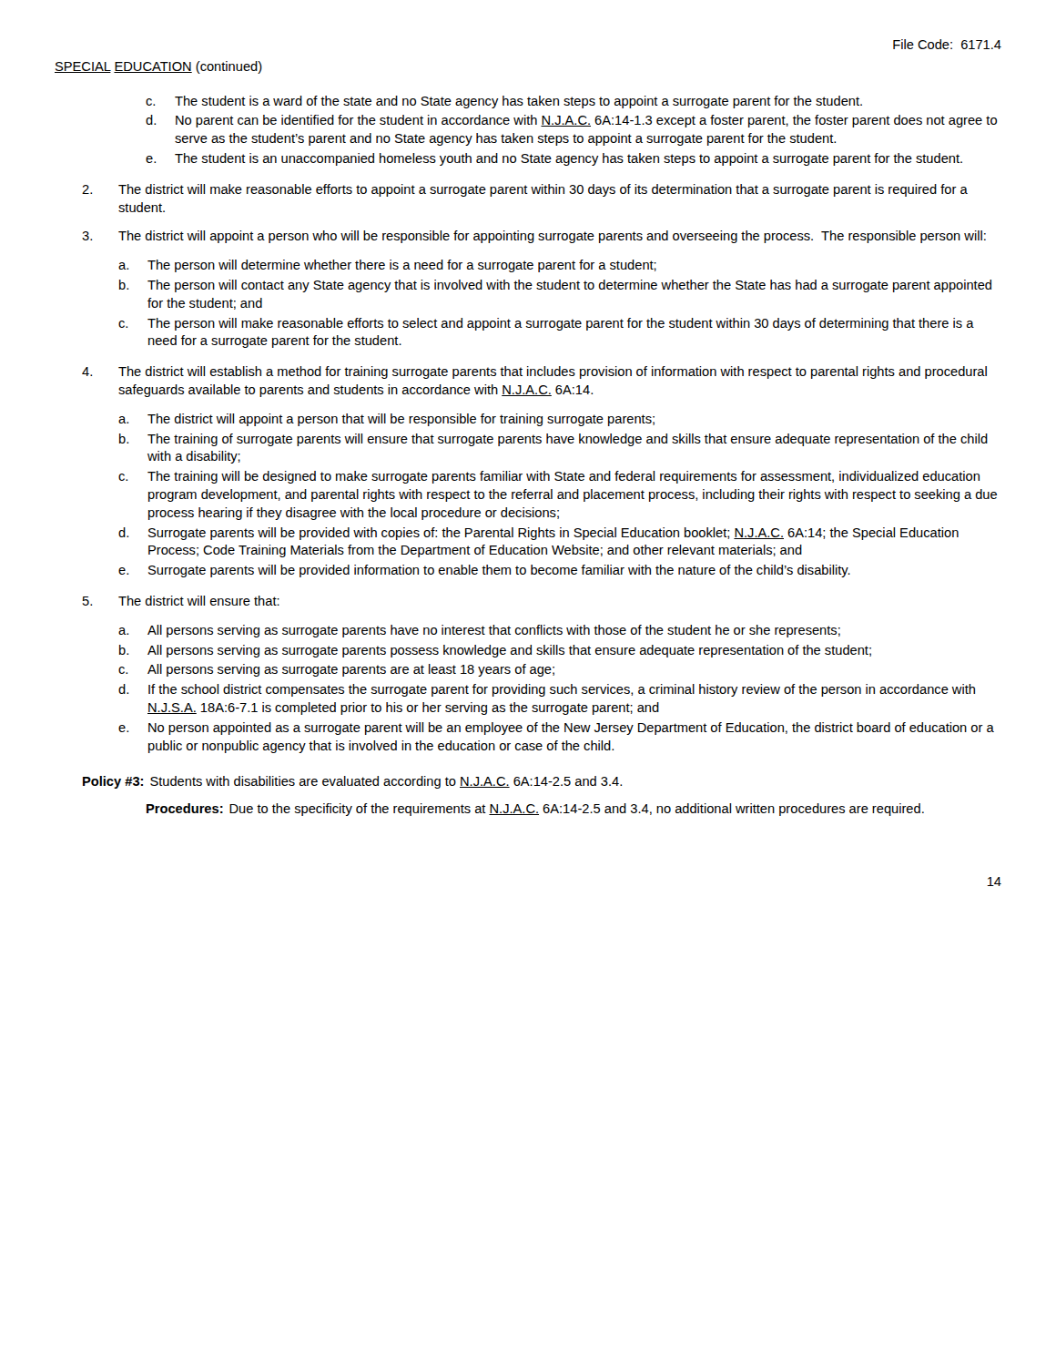File Code: 6171.4
SPECIAL EDUCATION (continued)
c. The student is a ward of the state and no State agency has taken steps to appoint a surrogate parent for the student.
d. No parent can be identified for the student in accordance with N.J.A.C. 6A:14-1.3 except a foster parent, the foster parent does not agree to serve as the student’s parent and no State agency has taken steps to appoint a surrogate parent for the student.
e. The student is an unaccompanied homeless youth and no State agency has taken steps to appoint a surrogate parent for the student.
2. The district will make reasonable efforts to appoint a surrogate parent within 30 days of its determination that a surrogate parent is required for a student.
3. The district will appoint a person who will be responsible for appointing surrogate parents and overseeing the process. The responsible person will:
a. The person will determine whether there is a need for a surrogate parent for a student;
b. The person will contact any State agency that is involved with the student to determine whether the State has had a surrogate parent appointed for the student; and
c. The person will make reasonable efforts to select and appoint a surrogate parent for the student within 30 days of determining that there is a need for a surrogate parent for the student.
4. The district will establish a method for training surrogate parents that includes provision of information with respect to parental rights and procedural safeguards available to parents and students in accordance with N.J.A.C. 6A:14.
a. The district will appoint a person that will be responsible for training surrogate parents;
b. The training of surrogate parents will ensure that surrogate parents have knowledge and skills that ensure adequate representation of the child with a disability;
c. The training will be designed to make surrogate parents familiar with State and federal requirements for assessment, individualized education program development, and parental rights with respect to the referral and placement process, including their rights with respect to seeking a due process hearing if they disagree with the local procedure or decisions;
d. Surrogate parents will be provided with copies of: the Parental Rights in Special Education booklet; N.J.A.C. 6A:14; the Special Education Process; Code Training Materials from the Department of Education Website; and other relevant materials; and
e. Surrogate parents will be provided information to enable them to become familiar with the nature of the child’s disability.
5. The district will ensure that:
a. All persons serving as surrogate parents have no interest that conflicts with those of the student he or she represents;
b. All persons serving as surrogate parents possess knowledge and skills that ensure adequate representation of the student;
c. All persons serving as surrogate parents are at least 18 years of age;
d. If the school district compensates the surrogate parent for providing such services, a criminal history review of the person in accordance with N.J.S.A. 18A:6-7.1 is completed prior to his or her serving as the surrogate parent; and
e. No person appointed as a surrogate parent will be an employee of the New Jersey Department of Education, the district board of education or a public or nonpublic agency that is involved in the education or case of the child.
Policy #3:
Students with disabilities are evaluated according to N.J.A.C. 6A:14-2.5 and 3.4.
Procedures:
Due to the specificity of the requirements at N.J.A.C. 6A:14-2.5 and 3.4, no additional written procedures are required.
14